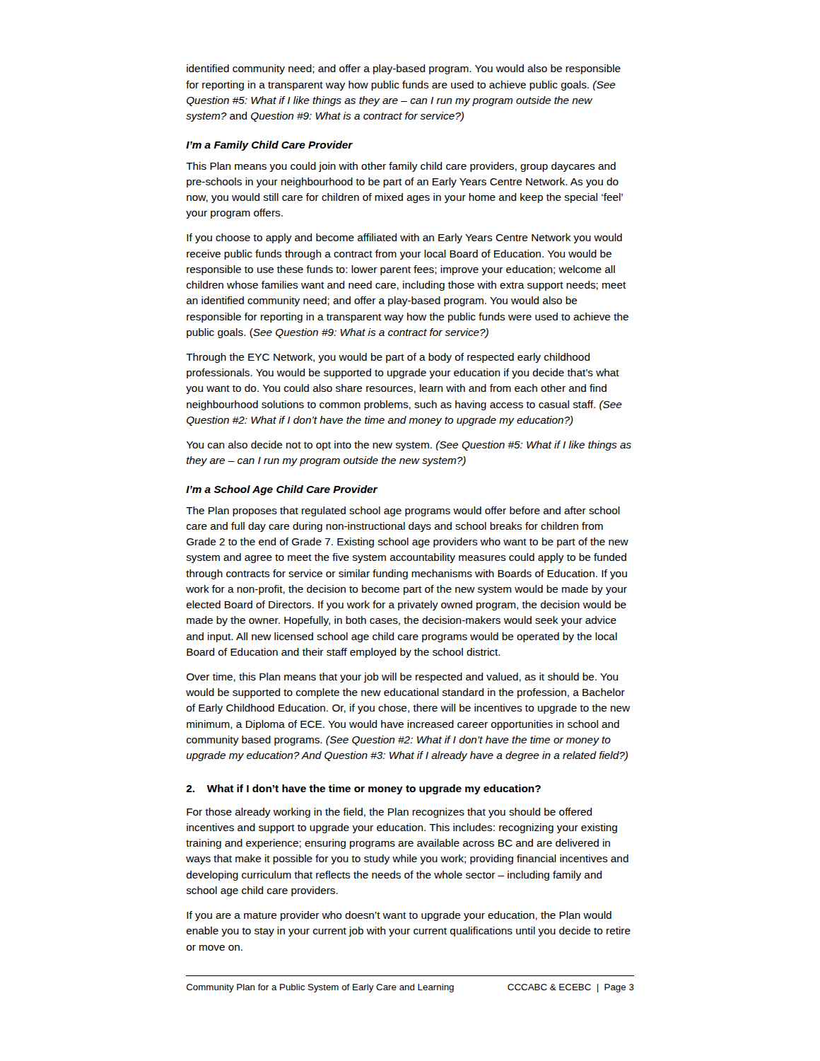identified community need; and offer a play-based program. You would also be responsible for reporting in a transparent way how public funds are used to achieve public goals. (See Question #5: What if I like things as they are – can I run my program outside the new system? and Question #9: What is a contract for service?)
I’m a Family Child Care Provider
This Plan means you could join with other family child care providers, group daycares and pre-schools in your neighbourhood to be part of an Early Years Centre Network. As you do now, you would still care for children of mixed ages in your home and keep the special ‘feel’ your program offers.
If you choose to apply and become affiliated with an Early Years Centre Network you would receive public funds through a contract from your local Board of Education. You would be responsible to use these funds to: lower parent fees; improve your education; welcome all children whose families want and need care, including those with extra support needs; meet an identified community need; and offer a play-based program. You would also be responsible for reporting in a transparent way how the public funds were used to achieve the public goals. (See Question #9: What is a contract for service?)
Through the EYC Network, you would be part of a body of respected early childhood professionals. You would be supported to upgrade your education if you decide that’s what you want to do. You could also share resources, learn with and from each other and find neighbourhood solutions to common problems, such as having access to casual staff. (See Question #2: What if I don’t have the time and money to upgrade my education?)
You can also decide not to opt into the new system. (See Question #5: What if I like things as they are – can I run my program outside the new system?)
I’m a School Age Child Care Provider
The Plan proposes that regulated school age programs would offer before and after school care and full day care during non-instructional days and school breaks for children from Grade 2 to the end of Grade 7. Existing school age providers who want to be part of the new system and agree to meet the five system accountability measures could apply to be funded through contracts for service or similar funding mechanisms with Boards of Education. If you work for a non-profit, the decision to become part of the new system would be made by your elected Board of Directors. If you work for a privately owned program, the decision would be made by the owner. Hopefully, in both cases, the decision-makers would seek your advice and input. All new licensed school age child care programs would be operated by the local Board of Education and their staff employed by the school district.
Over time, this Plan means that your job will be respected and valued, as it should be. You would be supported to complete the new educational standard in the profession, a Bachelor of Early Childhood Education. Or, if you chose, there will be incentives to upgrade to the new minimum, a Diploma of ECE. You would have increased career opportunities in school and community based programs. (See Question #2: What if I don’t have the time or money to upgrade my education? And Question #3: What if I already have a degree in a related field?)
2. What if I don’t have the time or money to upgrade my education?
For those already working in the field, the Plan recognizes that you should be offered incentives and support to upgrade your education. This includes: recognizing your existing training and experience; ensuring programs are available across BC and are delivered in ways that make it possible for you to study while you work; providing financial incentives and developing curriculum that reflects the needs of the whole sector – including family and school age child care providers.
If you are a mature provider who doesn’t want to upgrade your education, the Plan would enable you to stay in your current job with your current qualifications until you decide to retire or move on.
Community Plan for a Public System of Early Care and Learning CCCABC & ECEBC | Page 3